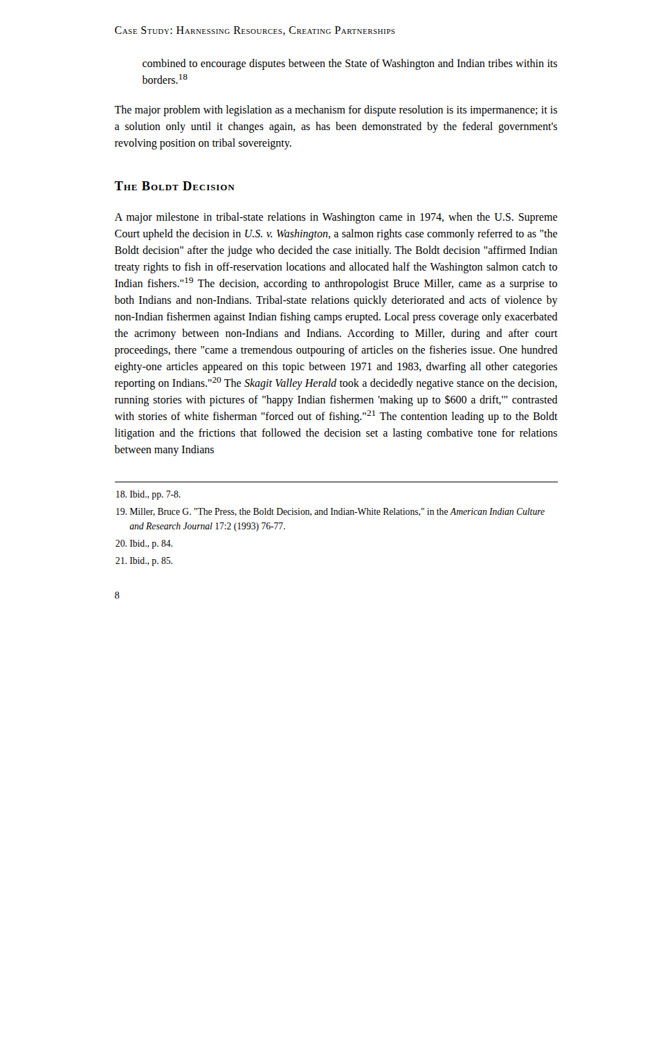Case Study: Harnessing Resources, Creating Partnerships
combined to encourage disputes between the State of Washington and Indian tribes within its borders.18
The major problem with legislation as a mechanism for dispute resolution is its impermanence; it is a solution only until it changes again, as has been demonstrated by the federal government's revolving position on tribal sovereignty.
The Boldt Decision
A major milestone in tribal-state relations in Washington came in 1974, when the U.S. Supreme Court upheld the decision in U.S. v. Washington, a salmon rights case commonly referred to as "the Boldt decision" after the judge who decided the case initially. The Boldt decision "affirmed Indian treaty rights to fish in off-reservation locations and allocated half the Washington salmon catch to Indian fishers."19 The decision, according to anthropologist Bruce Miller, came as a surprise to both Indians and non-Indians. Tribal-state relations quickly deteriorated and acts of violence by non-Indian fishermen against Indian fishing camps erupted. Local press coverage only exacerbated the acrimony between non-Indians and Indians. According to Miller, during and after court proceedings, there "came a tremendous outpouring of articles on the fisheries issue. One hundred eighty-one articles appeared on this topic between 1971 and 1983, dwarfing all other categories reporting on Indians."20 The Skagit Valley Herald took a decidedly negative stance on the decision, running stories with pictures of "happy Indian fishermen 'making up to $600 a drift,'" contrasted with stories of white fisherman "forced out of fishing."21 The contention leading up to the Boldt litigation and the frictions that followed the decision set a lasting combative tone for relations between many Indians
Ibid., pp. 7-8.
Miller, Bruce G. "The Press, the Boldt Decision, and Indian-White Relations," in the American Indian Culture and Research Journal 17:2 (1993) 76-77.
Ibid., p. 84.
Ibid., p. 85.
8